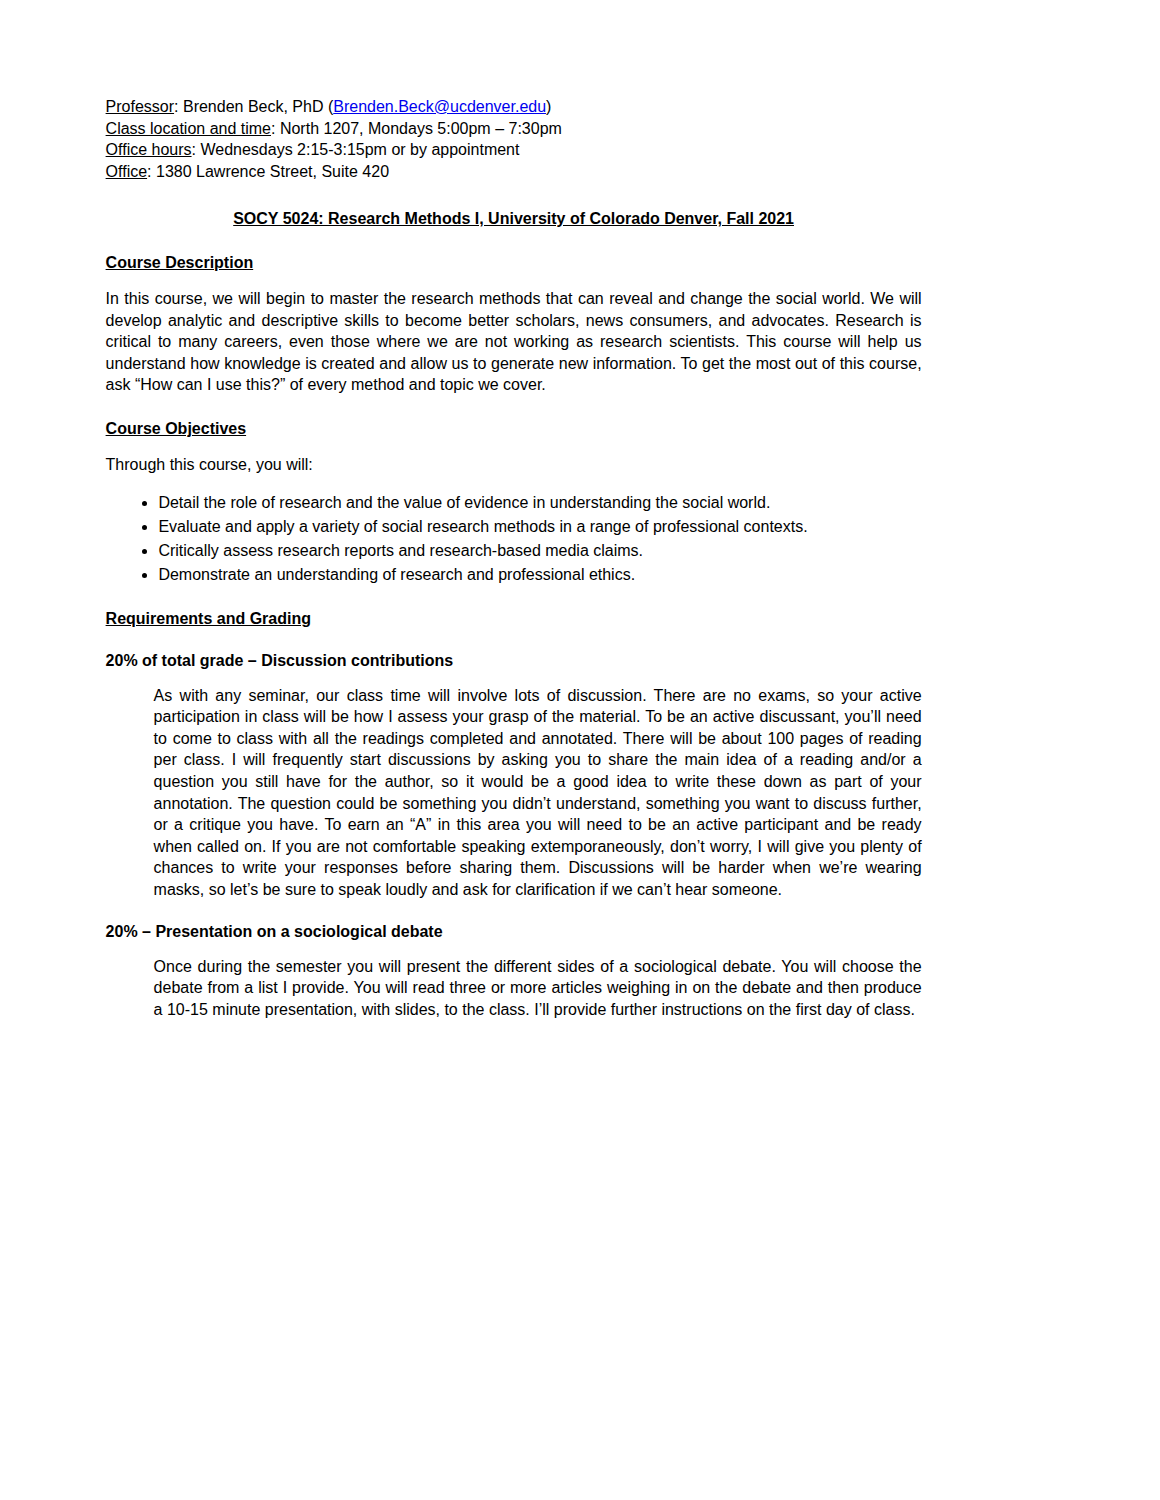Professor: Brenden Beck, PhD (Brenden.Beck@ucdenver.edu)
Class location and time: North 1207, Mondays 5:00pm – 7:30pm
Office hours: Wednesdays 2:15-3:15pm or by appointment
Office: 1380 Lawrence Street, Suite 420
SOCY 5024: Research Methods I, University of Colorado Denver, Fall 2021
Course Description
In this course, we will begin to master the research methods that can reveal and change the social world. We will develop analytic and descriptive skills to become better scholars, news consumers, and advocates. Research is critical to many careers, even those where we are not working as research scientists. This course will help us understand how knowledge is created and allow us to generate new information. To get the most out of this course, ask “How can I use this?” of every method and topic we cover.
Course Objectives
Through this course, you will:
Detail the role of research and the value of evidence in understanding the social world.
Evaluate and apply a variety of social research methods in a range of professional contexts.
Critically assess research reports and research-based media claims.
Demonstrate an understanding of research and professional ethics.
Requirements and Grading
20% of total grade – Discussion contributions
As with any seminar, our class time will involve lots of discussion. There are no exams, so your active participation in class will be how I assess your grasp of the material. To be an active discussant, you’ll need to come to class with all the readings completed and annotated. There will be about 100 pages of reading per class. I will frequently start discussions by asking you to share the main idea of a reading and/or a question you still have for the author, so it would be a good idea to write these down as part of your annotation. The question could be something you didn’t understand, something you want to discuss further, or a critique you have. To earn an “A” in this area you will need to be an active participant and be ready when called on. If you are not comfortable speaking extemporaneously, don’t worry, I will give you plenty of chances to write your responses before sharing them. Discussions will be harder when we’re wearing masks, so let’s be sure to speak loudly and ask for clarification if we can’t hear someone.
20% – Presentation on a sociological debate
Once during the semester you will present the different sides of a sociological debate. You will choose the debate from a list I provide. You will read three or more articles weighing in on the debate and then produce a 10-15 minute presentation, with slides, to the class. I’ll provide further instructions on the first day of class.